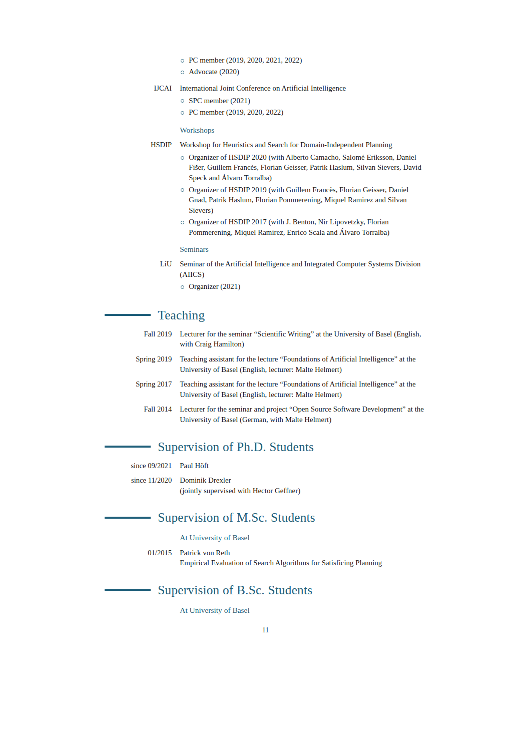PC member (2019, 2020, 2021, 2022)
Advocate (2020)
IJCAI
International Joint Conference on Artificial Intelligence
SPC member (2021)
PC member (2019, 2020, 2022)
Workshops
HSDIP
Workshop for Heuristics and Search for Domain-Independent Planning
Organizer of HSDIP 2020 (with Alberto Camacho, Salomé Eriksson, Daniel Fišer, Guillem Francès, Florian Geisser, Patrik Haslum, Silvan Sievers, David Speck and Álvaro Torralba)
Organizer of HSDIP 2019 (with Guillem Francès, Florian Geisser, Daniel Gnad, Patrik Haslum, Florian Pommerening, Miquel Ramirez and Silvan Sievers)
Organizer of HSDIP 2017 (with J. Benton, Nir Lipovetzky, Florian Pommerening, Miquel Ramirez, Enrico Scala and Álvaro Torralba)
Seminars
LiU
Seminar of the Artificial Intelligence and Integrated Computer Systems Division (AIICS)
Organizer (2021)
Teaching
Fall 2019
Lecturer for the seminar “Scientific Writing” at the University of Basel (English, with Craig Hamilton)
Spring 2019
Teaching assistant for the lecture “Foundations of Artificial Intelligence” at the University of Basel (English, lecturer: Malte Helmert)
Spring 2017
Teaching assistant for the lecture “Foundations of Artificial Intelligence” at the University of Basel (English, lecturer: Malte Helmert)
Fall 2014
Lecturer for the seminar and project “Open Source Software Development” at the University of Basel (German, with Malte Helmert)
Supervision of Ph.D. Students
since 09/2021
Paul Höft
since 11/2020
Dominik Drexler
(jointly supervised with Hector Geffner)
Supervision of M.Sc. Students
At University of Basel
01/2015
Patrick von Reth
Empirical Evaluation of Search Algorithms for Satisficing Planning
Supervision of B.Sc. Students
At University of Basel
11